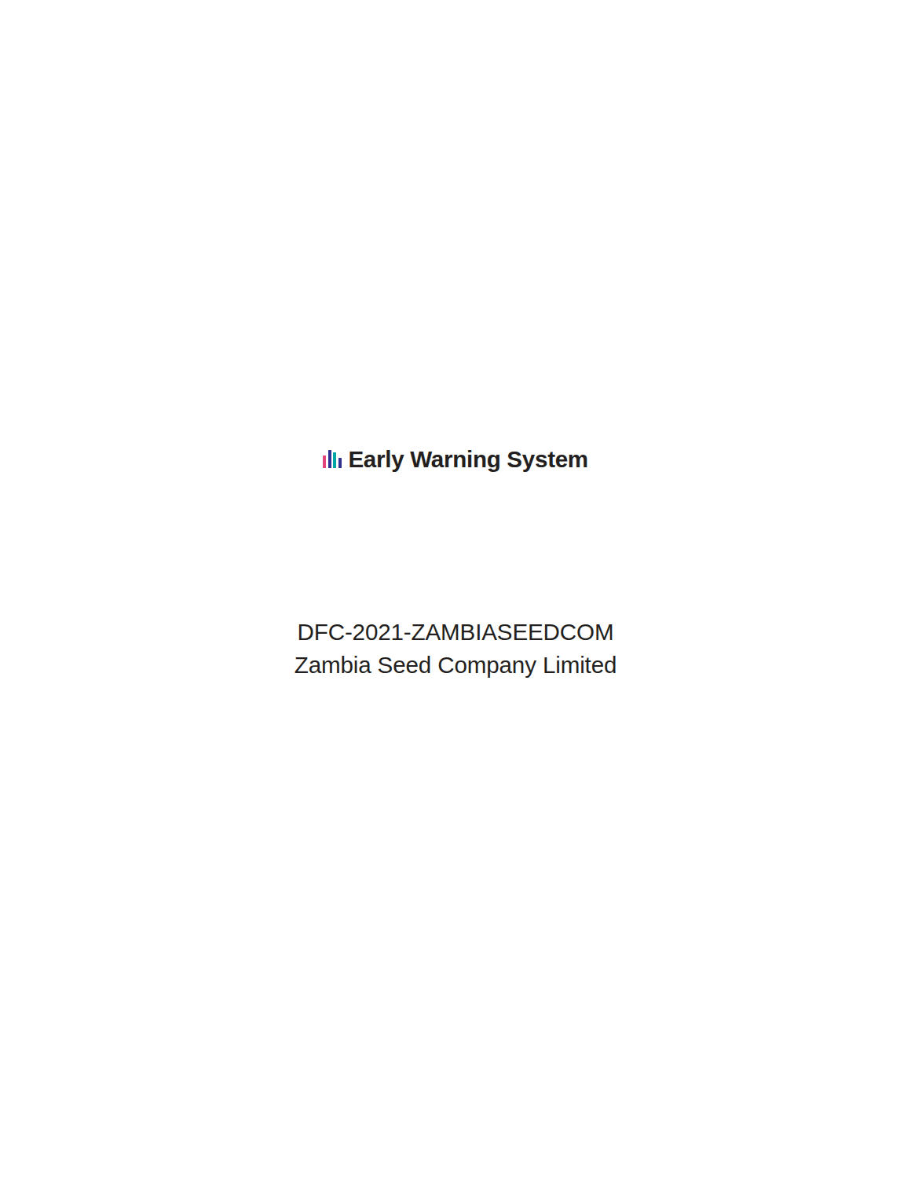Early Warning System
DFC-2021-ZAMBIASEEDCOM
Zambia Seed Company Limited